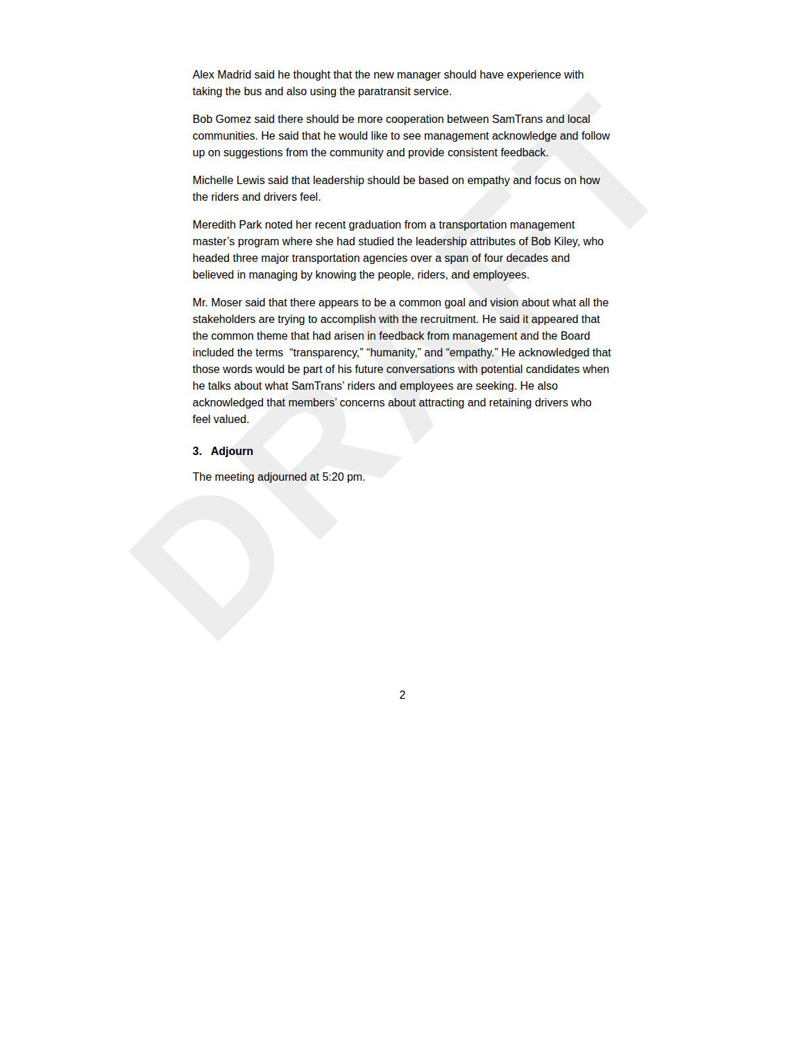DRAFT
Alex Madrid said he thought that the new manager should have experience with taking the bus and also using the paratransit service.
Bob Gomez said there should be more cooperation between SamTrans and local communities. He said that he would like to see management acknowledge and follow up on suggestions from the community and provide consistent feedback.
Michelle Lewis said that leadership should be based on empathy and focus on how the riders and drivers feel.
Meredith Park noted her recent graduation from a transportation management master’s program where she had studied the leadership attributes of Bob Kiley, who headed three major transportation agencies over a span of four decades and believed in managing by knowing the people, riders, and employees.
Mr. Moser said that there appears to be a common goal and vision about what all the stakeholders are trying to accomplish with the recruitment. He said it appeared that the common theme that had arisen in feedback from management and the Board included the terms “transparency,” “humanity,” and “empathy.” He acknowledged that those words would be part of his future conversations with potential candidates when he talks about what SamTrans’ riders and employees are seeking. He also acknowledged that members’ concerns about attracting and retaining drivers who feel valued.
3. Adjourn
The meeting adjourned at 5:20 pm.
2